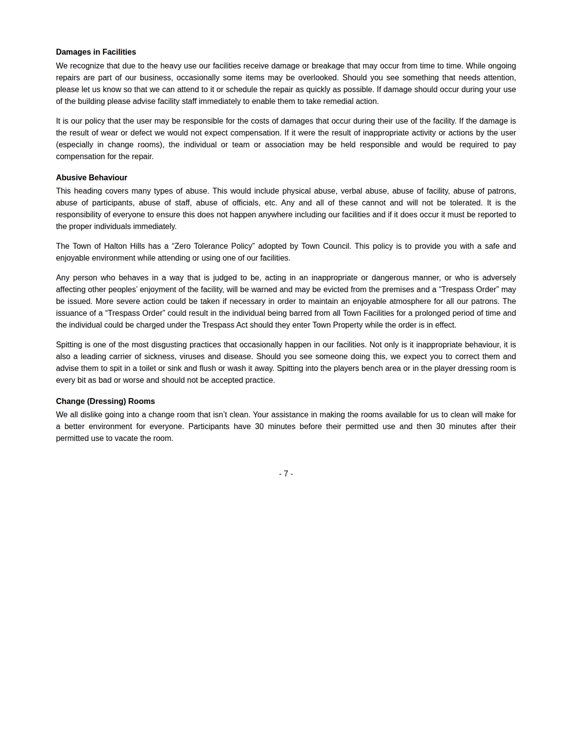Damages in Facilities
We recognize that due to the heavy use our facilities receive damage or breakage that may occur from time to time. While ongoing repairs are part of our business, occasionally some items may be overlooked. Should you see something that needs attention, please let us know so that we can attend to it or schedule the repair as quickly as possible. If damage should occur during your use of the building please advise facility staff immediately to enable them to take remedial action.
It is our policy that the user may be responsible for the costs of damages that occur during their use of the facility. If the damage is the result of wear or defect we would not expect compensation. If it were the result of inappropriate activity or actions by the user (especially in change rooms), the individual or team or association may be held responsible and would be required to pay compensation for the repair.
Abusive Behaviour
This heading covers many types of abuse. This would include physical abuse, verbal abuse, abuse of facility, abuse of patrons, abuse of participants, abuse of staff, abuse of officials, etc. Any and all of these cannot and will not be tolerated. It is the responsibility of everyone to ensure this does not happen anywhere including our facilities and if it does occur it must be reported to the proper individuals immediately.
The Town of Halton Hills has a “Zero Tolerance Policy” adopted by Town Council. This policy is to provide you with a safe and enjoyable environment while attending or using one of our facilities.
Any person who behaves in a way that is judged to be, acting in an inappropriate or dangerous manner, or who is adversely affecting other peoples’ enjoyment of the facility, will be warned and may be evicted from the premises and a “Trespass Order” may be issued. More severe action could be taken if necessary in order to maintain an enjoyable atmosphere for all our patrons. The issuance of a “Trespass Order” could result in the individual being barred from all Town Facilities for a prolonged period of time and the individual could be charged under the Trespass Act should they enter Town Property while the order is in effect.
Spitting is one of the most disgusting practices that occasionally happen in our facilities. Not only is it inappropriate behaviour, it is also a leading carrier of sickness, viruses and disease. Should you see someone doing this, we expect you to correct them and advise them to spit in a toilet or sink and flush or wash it away. Spitting into the players bench area or in the player dressing room is every bit as bad or worse and should not be accepted practice.
Change (Dressing) Rooms
We all dislike going into a change room that isn’t clean. Your assistance in making the rooms available for us to clean will make for a better environment for everyone. Participants have 30 minutes before their permitted use and then 30 minutes after their permitted use to vacate the room.
- 7 -